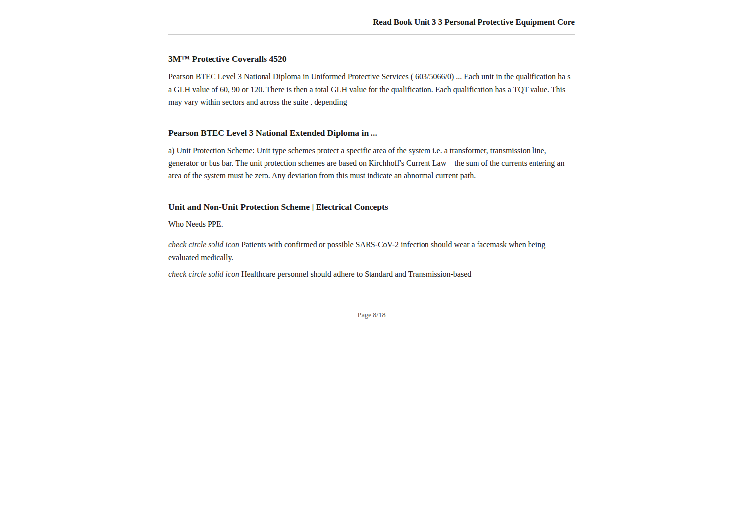Read Book Unit 3 3 Personal Protective Equipment Core
3M™ Protective Coveralls 4520
Pearson BTEC Level 3 National Diploma in Uniformed Protective Services ( 603/5066/0) ... Each unit in the qualification ha s a GLH value of 60, 90 or 120. There is then a total GLH value for the qualification. Each qualification has a TQT value. This may vary within sectors and across the suite , depending
Pearson BTEC Level 3 National Extended Diploma in ...
a) Unit Protection Scheme: Unit type schemes protect a specific area of the system i.e. a transformer, transmission line, generator or bus bar. The unit protection schemes are based on Kirchhoff's Current Law – the sum of the currents entering an area of the system must be zero. Any deviation from this must indicate an abnormal current path.
Unit and Non-Unit Protection Scheme | Electrical Concepts
Who Needs PPE.
check circle solid icon Patients with confirmed or possible SARS-CoV-2 infection should wear a facemask when being evaluated medically.
check circle solid icon Healthcare personnel should adhere to Standard and Transmission-based
Page 8/18